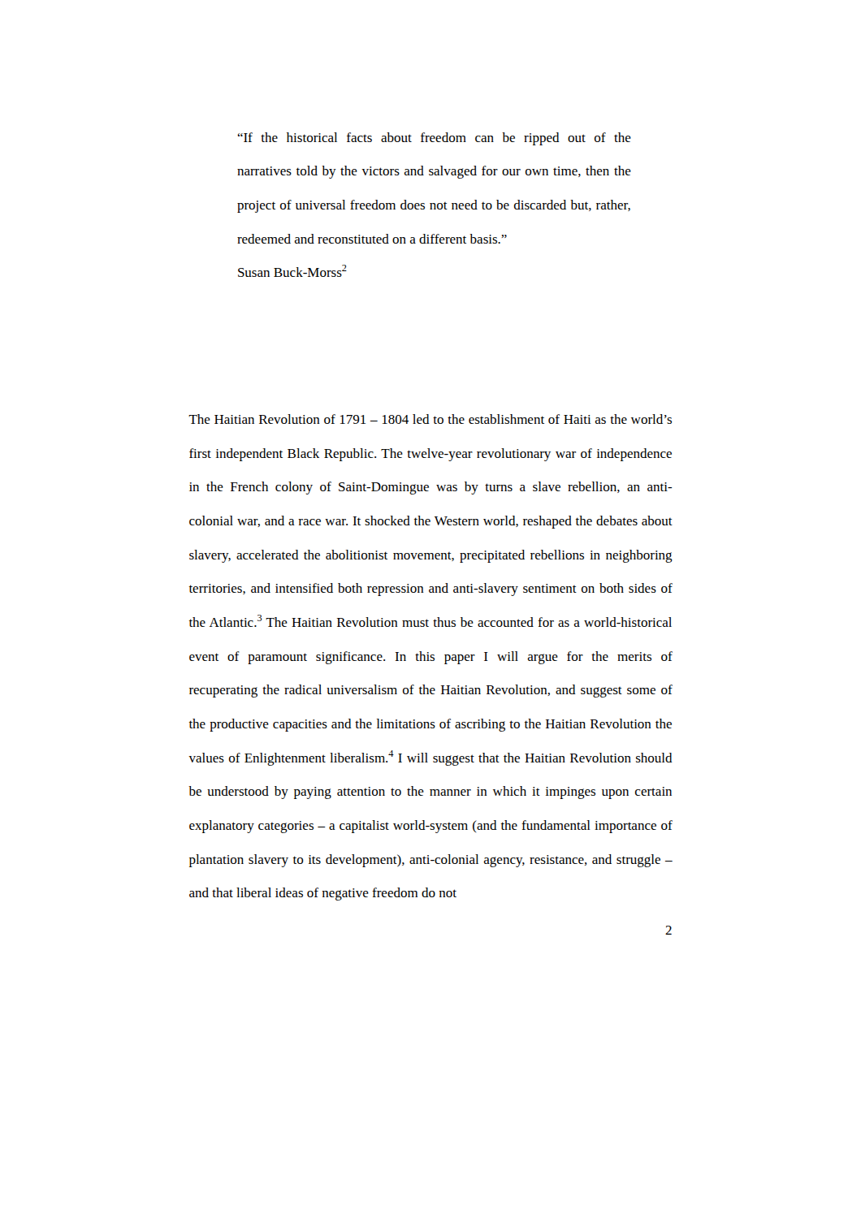“If the historical facts about freedom can be ripped out of the narratives told by the victors and salvaged for our own time, then the project of universal freedom does not need to be discarded but, rather, redeemed and reconstituted on a different basis.”
Susan Buck-Morss2
The Haitian Revolution of 1791 – 1804 led to the establishment of Haiti as the world’s first independent Black Republic. The twelve-year revolutionary war of independence in the French colony of Saint-Domingue was by turns a slave rebellion, an anti-colonial war, and a race war. It shocked the Western world, reshaped the debates about slavery, accelerated the abolitionist movement, precipitated rebellions in neighboring territories, and intensified both repression and anti-slavery sentiment on both sides of the Atlantic.3 The Haitian Revolution must thus be accounted for as a world-historical event of paramount significance. In this paper I will argue for the merits of recuperating the radical universalism of the Haitian Revolution, and suggest some of the productive capacities and the limitations of ascribing to the Haitian Revolution the values of Enlightenment liberalism.4 I will suggest that the Haitian Revolution should be understood by paying attention to the manner in which it impinges upon certain explanatory categories – a capitalist world-system (and the fundamental importance of plantation slavery to its development), anti-colonial agency, resistance, and struggle – and that liberal ideas of negative freedom do not
2